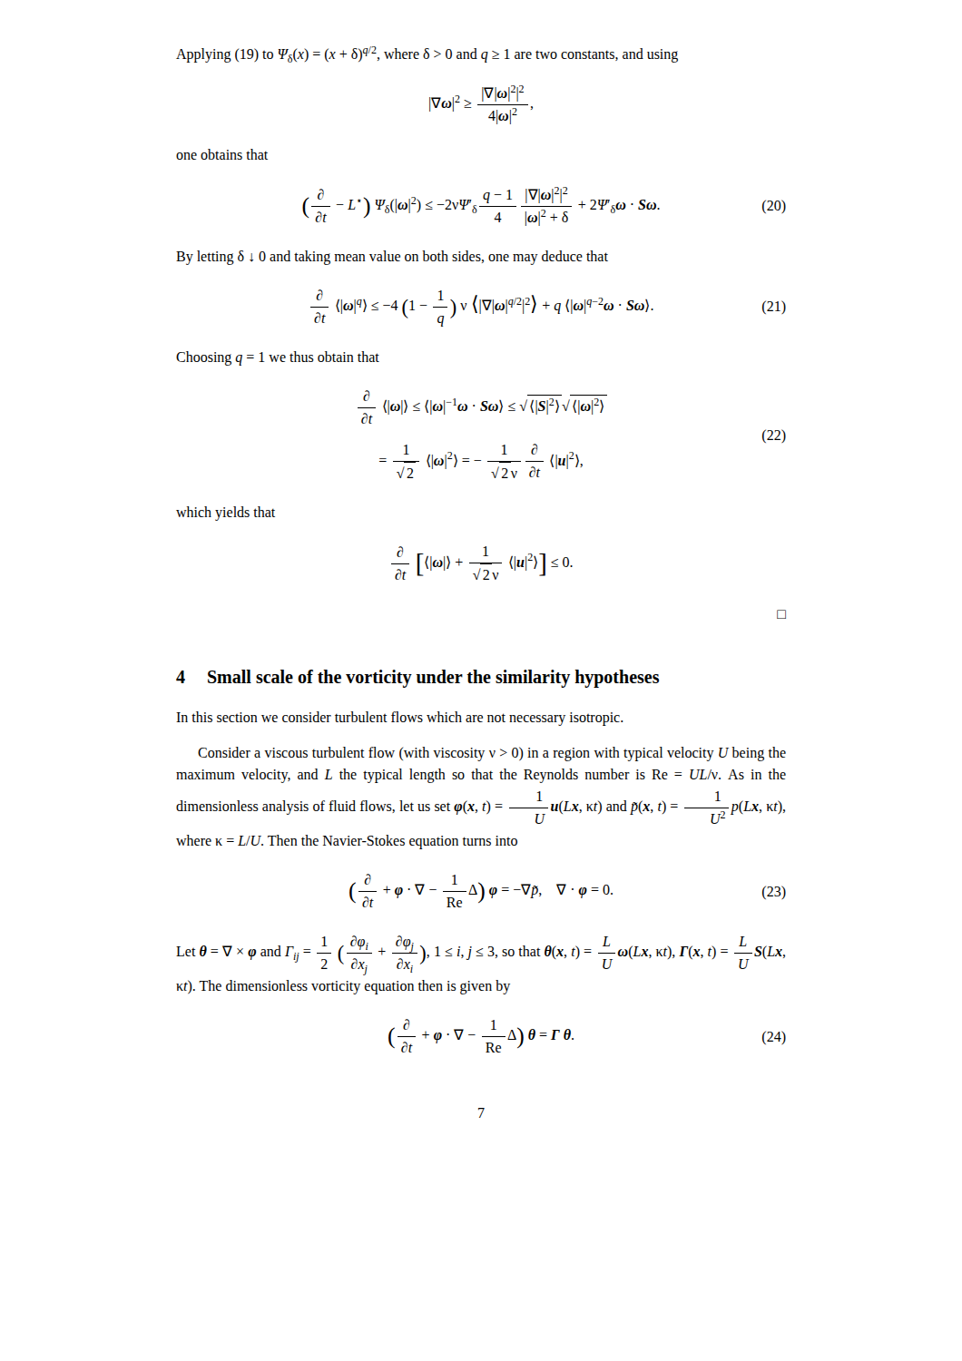Applying (19) to Ψδ(x) = (x + δ)q/2, where δ > 0 and q ≥ 1 are two constants, and using
|∇ω|2 ≥ |∇|ω|2|24|ω|2,
one obtains that
(∂∂t − L⋆) Ψδ(|ω|2) ≤ −2νΨ′δq − 14|∇|ω|2|2|ω|2 + δ + 2Ψ′δω · Sω. (20)
By letting δ ↓ 0 and taking mean value on both sides, one may deduce that
∂∂t ⟨|ω|q⟩ ≤ −4 (1 − 1 q) ν ⟨|∇|ω|q/2|2⟩ + q ⟨|ω|q−2ω · Sω⟩. (21)
Choosing q = 1 we thus obtain that
∂∂t ⟨|ω|⟩ ≤ ⟨|ω|−1ω · Sω⟩ ≤ √⟨|S|2⟩√⟨|ω|2⟩
= 1√2 ⟨|ω|2⟩ = − 1√2ν∂∂t ⟨|u|2⟩, (22)
which yields that
∂∂t [⟨|ω|⟩ + 1√2ν ⟨|u|2⟩] ≤ 0.
□
4 Small scale of the vorticity under the similarity hypotheses
In this section we consider turbulent flows which are not necessary isotropic.
Consider a viscous turbulent flow (with viscosity ν > 0) in a region with typical velocity U being the maximum velocity, and L the typical length so that the Reynolds number is Re = UL/ν. As in the dimensionless analysis of fluid flows, let us set φ(x, t) = 1 U u(Lx, κt) and p̃(x, t) = 1 U2 p(Lx, κt), where κ = L/U. Then the Navier-Stokes equation turns into
(∂∂t + φ · ∇ − 1 Re Δ) φ = −∇p̃, ∇ · φ = 0. (23)
Let θ = ∇ × φ and Γij = 12 (∂φi∂xj + ∂φj∂xi), 1 ≤ i, j ≤ 3, so that θ(x, t) = LU ω(Lx, κt), Γ(x, t) = LU S(Lx, κt). The dimensionless vorticity equation then is given by
(∂∂t + φ · ∇ − 1 Re Δ) θ = Γ θ. (24)
7